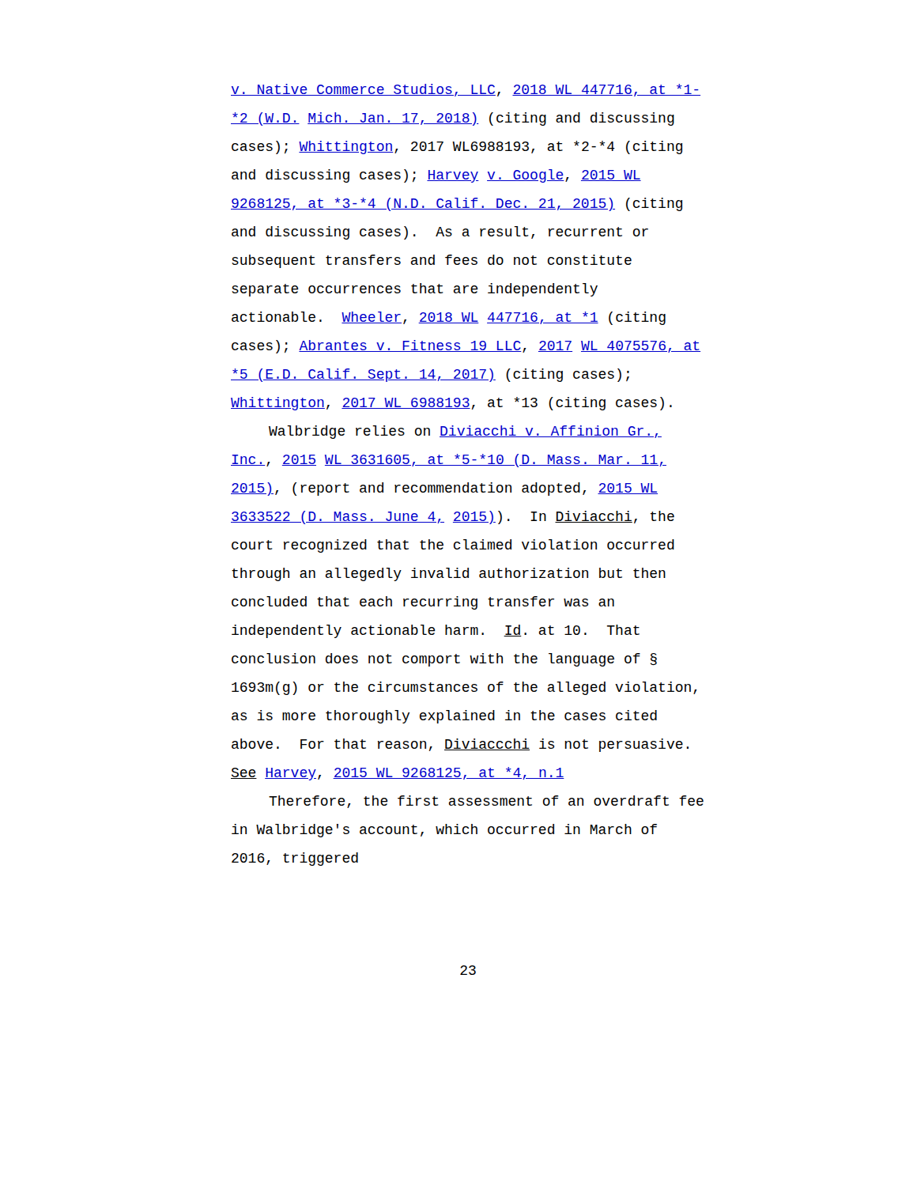v. Native Commerce Studios, LLC, 2018 WL 447716, at *1-*2 (W.D. Mich. Jan. 17, 2018) (citing and discussing cases); Whittington, 2017 WL6988193, at *2-*4 (citing and discussing cases); Harvey v. Google, 2015 WL 9268125, at *3-*4 (N.D. Calif. Dec. 21, 2015) (citing and discussing cases). As a result, recurrent or subsequent transfers and fees do not constitute separate occurrences that are independently actionable. Wheeler, 2018 WL 447716, at *1 (citing cases); Abrantes v. Fitness 19 LLC, 2017 WL 4075576, at *5 (E.D. Calif. Sept. 14, 2017) (citing cases); Whittington, 2017 WL 6988193, at *13 (citing cases).
Walbridge relies on Diviacchi v. Affinion Gr., Inc., 2015 WL 3631605, at *5-*10 (D. Mass. Mar. 11, 2015), (report and recommendation adopted, 2015 WL 3633522 (D. Mass. June 4, 2015)). In Diviacchi, the court recognized that the claimed violation occurred through an allegedly invalid authorization but then concluded that each recurring transfer was an independently actionable harm. Id. at 10. That conclusion does not comport with the language of § 1693m(g) or the circumstances of the alleged violation, as is more thoroughly explained in the cases cited above. For that reason, Diviaccchi is not persuasive. See Harvey, 2015 WL 9268125, at *4, n.1
Therefore, the first assessment of an overdraft fee in Walbridge's account, which occurred in March of 2016, triggered
23